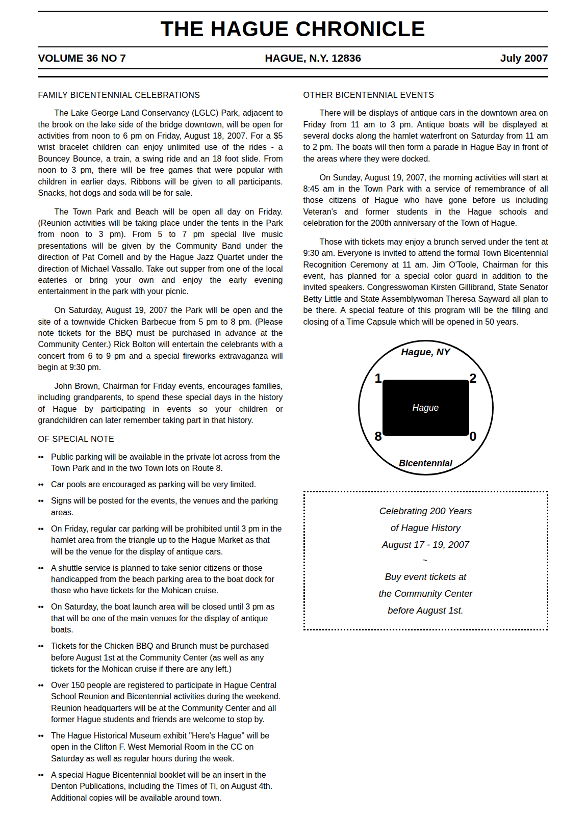THE HAGUE CHRONICLE
VOLUME 36 NO 7 HAGUE, N.Y. 12836 July 2007
Family Bicentennial Celebrations
The Lake George Land Conservancy (LGLC) Park, adjacent to the brook on the lake side of the bridge downtown, will be open for activities from noon to 6 pm on Friday, August 18, 2007. For a $5 wrist bracelet children can enjoy unlimited use of the rides - a Bouncey Bounce, a train, a swing ride and an 18 foot slide. From noon to 3 pm, there will be free games that were popular with children in earlier days. Ribbons will be given to all participants. Snacks, hot dogs and soda will be for sale.
The Town Park and Beach will be open all day on Friday. (Reunion activities will be taking place under the tents in the Park from noon to 3 pm). From 5 to 7 pm special live music presentations will be given by the Community Band under the direction of Pat Cornell and by the Hague Jazz Quartet under the direction of Michael Vassallo. Take out supper from one of the local eateries or bring your own and enjoy the early evening entertainment in the park with your picnic.
On Saturday, August 19, 2007 the Park will be open and the site of a townwide Chicken Barbecue from 5 pm to 8 pm. (Please note tickets for the BBQ must be purchased in advance at the Community Center.) Rick Bolton will entertain the celebrants with a concert from 6 to 9 pm and a special fireworks extravaganza will begin at 9:30 pm.
John Brown, Chairman for Friday events, encourages families, including grandparents, to spend these special days in the history of Hague by participating in events so your children or grandchildren can later remember taking part in that history.
Of Special Note
Public parking will be available in the private lot across from the Town Park and in the two Town lots on Route 8.
Car pools are encouraged as parking will be very limited.
Signs will be posted for the events, the venues and the parking areas.
On Friday, regular car parking will be prohibited until 3 pm in the hamlet area from the triangle up to the Hague Market as that will be the venue for the display of antique cars.
A shuttle service is planned to take senior citizens or those handicapped from the beach parking area to the boat dock for those who have tickets for the Mohican cruise.
On Saturday, the boat launch area will be closed until 3 pm as that will be one of the main venues for the display of antique boats.
Tickets for the Chicken BBQ and Brunch must be purchased before August 1st at the Community Center (as well as any tickets for the Mohican cruise if there are any left.)
Over 150 people are registered to participate in Hague Central School Reunion and Bicentennial activities during the weekend. Reunion headquarters will be at the Community Center and all former Hague students and friends are welcome to stop by.
The Hague Historical Museum exhibit "Here's Hague" will be open in the Clifton F. West Memorial Room in the CC on Saturday as well as regular hours during the week.
A special Hague Bicentennial booklet will be an insert in the Denton Publications, including the Times of Ti, on August 4th. Additional copies will be available around town.
Other Bicentennial Events
There will be displays of antique cars in the downtown area on Friday from 11 am to 3 pm. Antique boats will be displayed at several docks along the hamlet waterfront on Saturday from 11 am to 2 pm. The boats will then form a parade in Hague Bay in front of the areas where they were docked.
On Sunday, August 19, 2007, the morning activities will start at 8:45 am in the Town Park with a service of remembrance of all those citizens of Hague who have gone before us including Veteran's and former students in the Hague schools and celebration for the 200th anniversary of the Town of Hague.
Those with tickets may enjoy a brunch served under the tent at 9:30 am. Everyone is invited to attend the formal Town Bicentennial Recognition Ceremony at 11 am. Jim O'Toole, Chairman for this event, has planned for a special color guard in addition to the invited speakers. Congresswoman Kirsten Gillibrand, State Senator Betty Little and State Assemblywoman Theresa Sayward all plan to be there. A special feature of this program will be the filling and closing of a Time Capsule which will be opened in 50 years.
Hague, NY
1
2
8
0
Hague
Bicentennial
Celebrating 200 Years
of Hague History
August 17 - 19, 2007
~
Buy event tickets at
the Community Center
before August 1st.